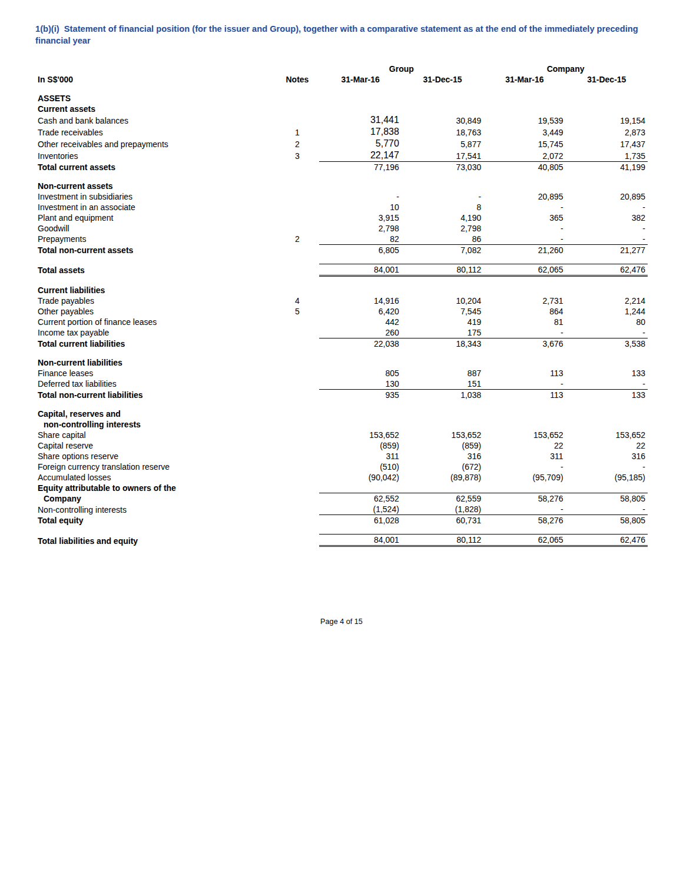1(b)(i) Statement of financial position (for the issuer and Group), together with a comparative statement as at the end of the immediately preceding financial year
| | | Group | Company |
| In S$'000 | Notes | 31-Mar-16 | 31-Dec-15 | 31-Mar-16 | 31-Dec-15 |
| ASSETS | | | | | |
| Current assets | | | | | |
| Cash and bank balances | | 31,441 | 30,849 | 19,539 | 19,154 |
| Trade receivables | 1 | 17,838 | 18,763 | 3,449 | 2,873 |
| Other receivables and prepayments | 2 | 5,770 | 5,877 | 15,745 | 17,437 |
| Inventories | 3 | 22,147 | 17,541 | 2,072 | 1,735 |
| Total current assets | | 77,196 | 73,030 | 40,805 | 41,199 |
| Non-current assets | | | | | |
| Investment in subsidiaries | | - | - | 20,895 | 20,895 |
| Investment in an associate | | 10 | 8 | - | - |
| Plant and equipment | | 3,915 | 4,190 | 365 | 382 |
| Goodwill | | 2,798 | 2,798 | - | - |
| Prepayments | 2 | 82 | 86 | - | - |
| Total non-current assets | | 6,805 | 7,082 | 21,260 | 21,277 |
| Total assets | | 84,001 | 80,112 | 62,065 | 62,476 |
| Current liabilities | | | | | |
| Trade payables | 4 | 14,916 | 10,204 | 2,731 | 2,214 |
| Other payables | 5 | 6,420 | 7,545 | 864 | 1,244 |
| Current portion of finance leases | | 442 | 419 | 81 | 80 |
| Income tax payable | | 260 | 175 | - | - |
| Total current liabilities | | 22,038 | 18,343 | 3,676 | 3,538 |
| Non-current liabilities | | | | | |
| Finance leases | | 805 | 887 | 113 | 133 |
| Deferred tax liabilities | | 130 | 151 | - | - |
| Total non-current liabilities | | 935 | 1,038 | 113 | 133 |
| Capital, reserves and | | | | | |
| non-controlling interests | | | | | |
| Share capital | | 153,652 | 153,652 | 153,652 | 153,652 |
| Capital reserve | | (859) | (859) | 22 | 22 |
| Share options reserve | | 311 | 316 | 311 | 316 |
| Foreign currency translation reserve | | (510) | (672) | - | - |
| Accumulated losses | | (90,042) | (89,878) | (95,709) | (95,185) |
| Equity attributable to owners of the | | | | | |
| Company | | 62,552 | 62,559 | 58,276 | 58,805 |
| Non-controlling interests | | (1,524) | (1,828) | - | - |
| Total equity | | 61,028 | 60,731 | 58,276 | 58,805 |
| Total liabilities and equity | | 84,001 | 80,112 | 62,065 | 62,476 |
Page 4 of 15